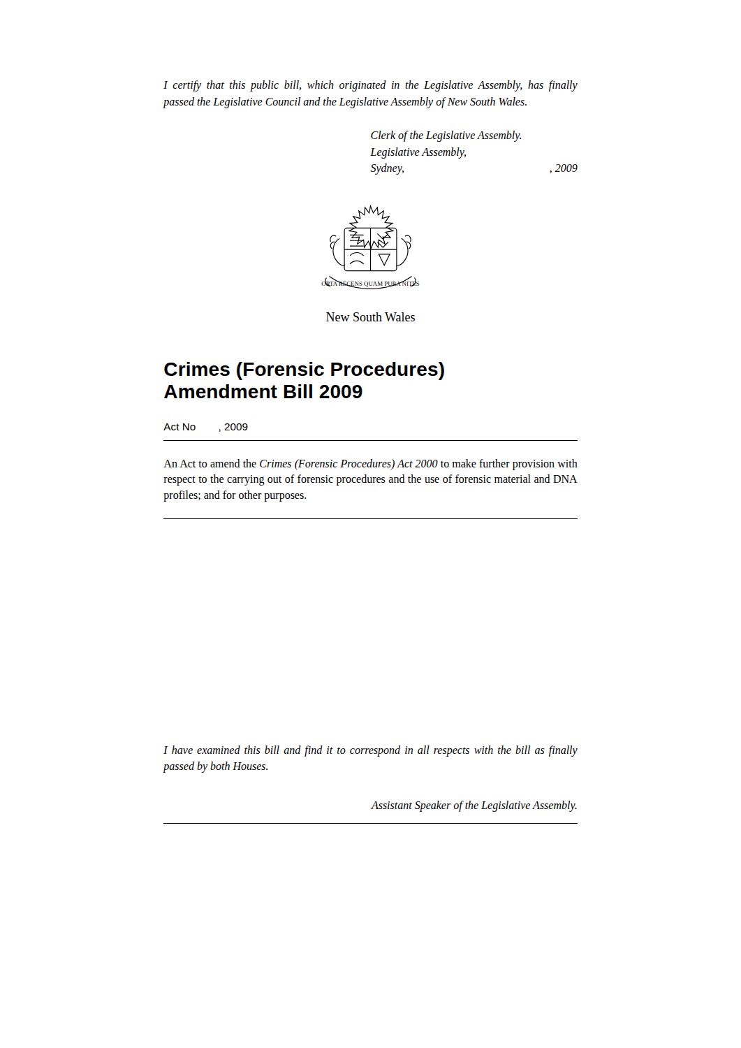I certify that this public bill, which originated in the Legislative Assembly, has finally passed the Legislative Council and the Legislative Assembly of New South Wales.
Clerk of the Legislative Assembly.
Legislative Assembly,
Sydney,, 2009
New South Wales
Crimes (Forensic Procedures)
Amendment Bill 2009
Act No , 2009
An Act to amend the Crimes (Forensic Procedures) Act 2000 to make further provision with respect to the carrying out of forensic procedures and the use of forensic material and DNA profiles; and for other purposes.
I have examined this bill and find it to correspond in all respects with the bill as finally passed by both Houses.
Assistant Speaker of the Legislative Assembly.